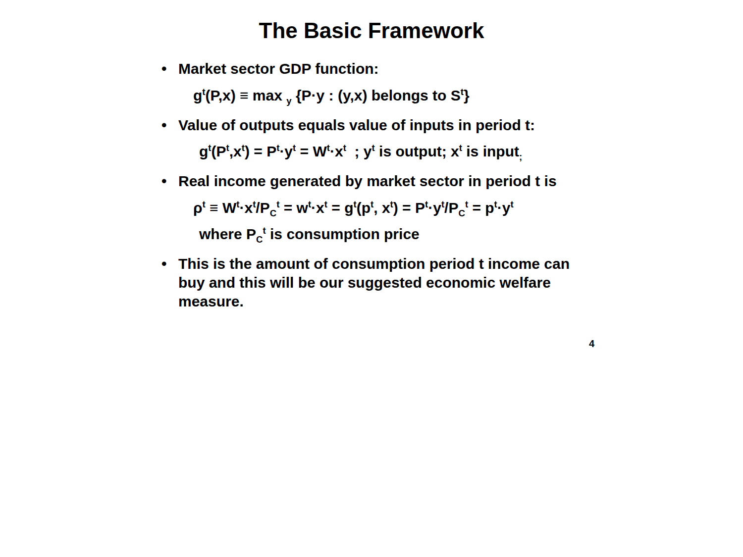The Basic Framework
Market sector GDP function:
gt(P,x) ≡ max y {P·y : (y,x) belongs to St}
Value of outputs equals value of inputs in period t:
gt(Pt,xt) = Pt·yt = Wt·xt ; yt is output; xt is input;
Real income generated by market sector in period t is
ρt ≡ Wt·xt/PCt = wt·xt = gt(pt, xt) = Pt·yt/PCt = pt·yt
where PCt is consumption price
This is the amount of consumption period t income can buy and this will be our suggested economic welfare measure.
4